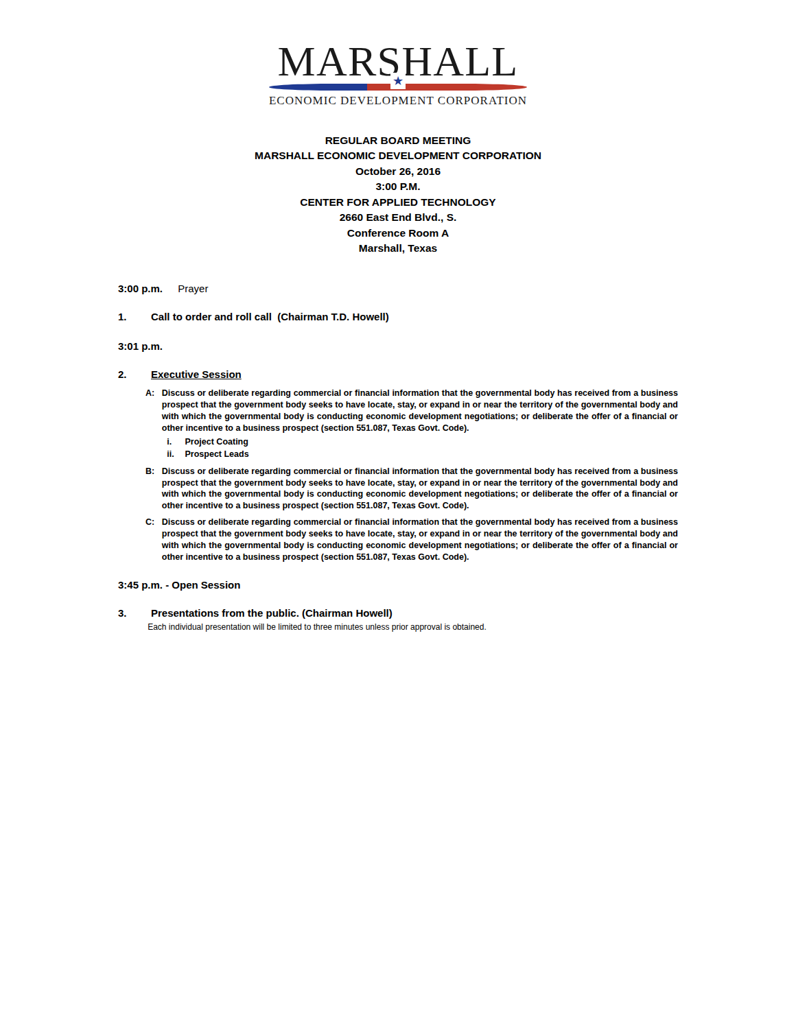MARSHALL
Economic Development Corporation
REGULAR BOARD MEETING
MARSHALL ECONOMIC DEVELOPMENT CORPORATION
October 26, 2016
3:00 P.M.
CENTER FOR APPLIED TECHNOLOGY
2660 East End Blvd., S.
Conference Room A
Marshall, Texas
3:00 p.m. Prayer
1. Call to order and roll call (Chairman T.D. Howell)
3:01 p.m.
2. Executive Session
A: Discuss or deliberate regarding commercial or financial information that the governmental body has received from a business prospect that the government body seeks to have locate, stay, or expand in or near the territory of the governmental body and with which the governmental body is conducting economic development negotiations; or deliberate the offer of a financial or other incentive to a business prospect (section 551.087, Texas Govt. Code).
i. Project Coating
ii. Prospect Leads
B: Discuss or deliberate regarding commercial or financial information that the governmental body has received from a business prospect that the government body seeks to have locate, stay, or expand in or near the territory of the governmental body and with which the governmental body is conducting economic development negotiations; or deliberate the offer of a financial or other incentive to a business prospect (section 551.087, Texas Govt. Code).
C: Discuss or deliberate regarding commercial or financial information that the governmental body has received from a business prospect that the government body seeks to have locate, stay, or expand in or near the territory of the governmental body and with which the governmental body is conducting economic development negotiations; or deliberate the offer of a financial or other incentive to a business prospect (section 551.087, Texas Govt. Code).
3:45 p.m. - Open Session
3. Presentations from the public. (Chairman Howell)
Each individual presentation will be limited to three minutes unless prior approval is obtained.